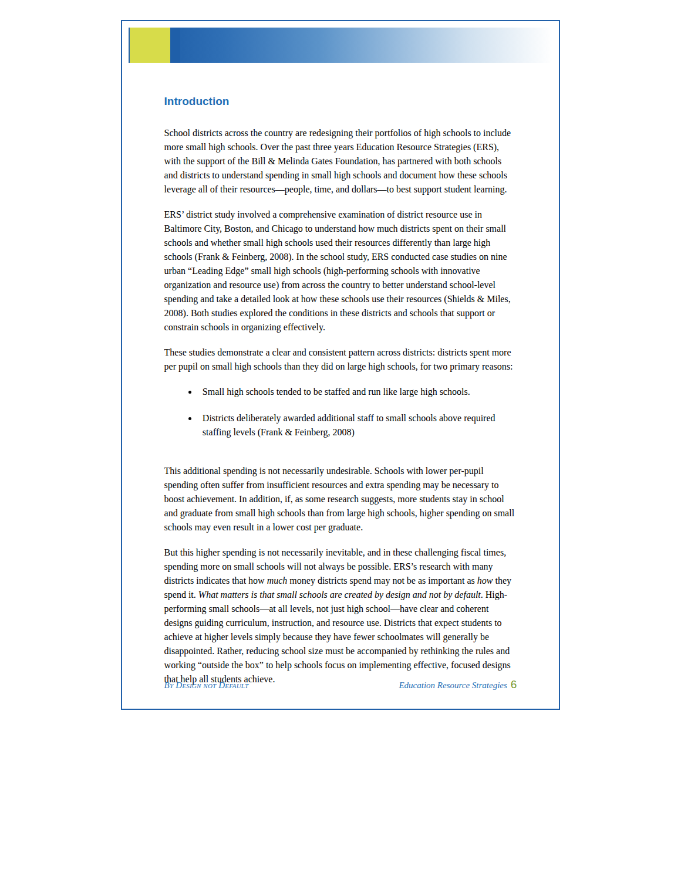Introduction
School districts across the country are redesigning their portfolios of high schools to include more small high schools. Over the past three years Education Resource Strategies (ERS), with the support of the Bill & Melinda Gates Foundation, has partnered with both schools and districts to understand spending in small high schools and document how these schools leverage all of their resources—people, time, and dollars—to best support student learning.
ERS’ district study involved a comprehensive examination of district resource use in Baltimore City, Boston, and Chicago to understand how much districts spent on their small schools and whether small high schools used their resources differently than large high schools (Frank & Feinberg, 2008). In the school study, ERS conducted case studies on nine urban “Leading Edge” small high schools (high-performing schools with innovative organization and resource use) from across the country to better understand school-level spending and take a detailed look at how these schools use their resources (Shields & Miles, 2008). Both studies explored the conditions in these districts and schools that support or constrain schools in organizing effectively.
These studies demonstrate a clear and consistent pattern across districts: districts spent more per pupil on small high schools than they did on large high schools, for two primary reasons:
Small high schools tended to be staffed and run like large high schools.
Districts deliberately awarded additional staff to small schools above required staffing levels (Frank & Feinberg, 2008)
This additional spending is not necessarily undesirable. Schools with lower per-pupil spending often suffer from insufficient resources and extra spending may be necessary to boost achievement. In addition, if, as some research suggests, more students stay in school and graduate from small high schools than from large high schools, higher spending on small schools may even result in a lower cost per graduate.
But this higher spending is not necessarily inevitable, and in these challenging fiscal times, spending more on small schools will not always be possible. ERS’s research with many districts indicates that how much money districts spend may not be as important as how they spend it. What matters is that small schools are created by design and not by default. High-performing small schools—at all levels, not just high school—have clear and coherent designs guiding curriculum, instruction, and resource use. Districts that expect students to achieve at higher levels simply because they have fewer schoolmates will generally be disappointed. Rather, reducing school size must be accompanied by rethinking the rules and working “outside the box” to help schools focus on implementing effective, focused designs that help all students achieve.
By Design not Default
Education Resource Strategies6